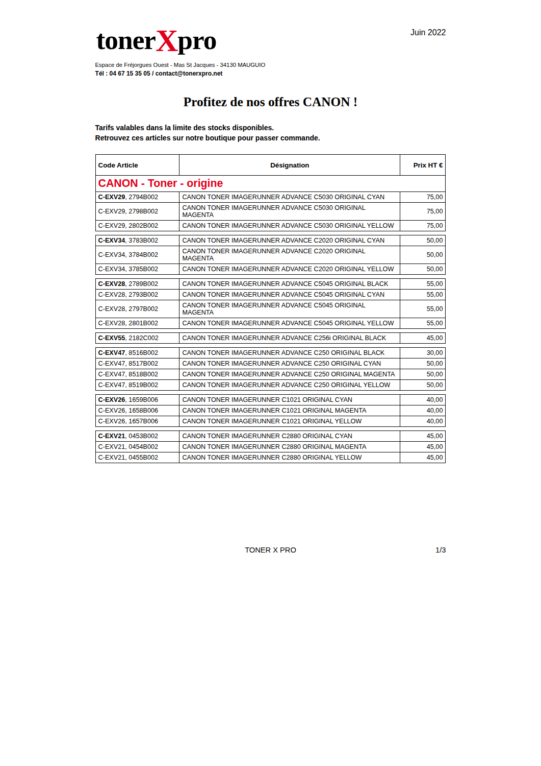tonerXpro
Juin 2022
Espace de Fréjorgues Ouest - Mas St Jacques - 34130 MAUGUIO
Tél : 04 67 15 35 05 / contact@tonerxpro.net
Profitez de nos offres CANON !
Tarifs valables dans la limite des stocks disponibles.
Retrouvez ces articles sur notre boutique pour passer commande.
| CANON - Toner - origine |
| Code Article | Désignation | Prix HT € |
| C-EXV29 , 2794B002 | CANON TONER IMAGERUNNER ADVANCE C5030 ORIGINAL CYAN | 75,00 |
| C-EXV29, 2798B002 | CANON TONER IMAGERUNNER ADVANCE C5030 ORIGINAL MAGENTA | 75,00 |
| C-EXV29, 2802B002 | CANON TONER IMAGERUNNER ADVANCE C5030 ORIGINAL YELLOW | 75,00 |
| C-EXV34 , 3783B002 | CANON TONER IMAGERUNNER ADVANCE C2020 ORIGINAL CYAN | 50,00 |
| C-EXV34, 3784B002 | CANON TONER IMAGERUNNER ADVANCE C2020 ORIGINAL MAGENTA | 50,00 |
| C-EXV34, 3785B002 | CANON TONER IMAGERUNNER ADVANCE C2020 ORIGINAL YELLOW | 50,00 |
| C-EXV28 , 2789B002 | CANON TONER IMAGERUNNER ADVANCE C5045 ORIGINAL BLACK | 55,00 |
| C-EXV28, 2793B002 | CANON TONER IMAGERUNNER ADVANCE C5045 ORIGINAL CYAN | 55,00 |
| C-EXV28, 2797B002 | CANON TONER IMAGERUNNER ADVANCE C5045 ORIGINAL MAGENTA | 55,00 |
| C-EXV28, 2801B002 | CANON TONER IMAGERUNNER ADVANCE C5045 ORIGINAL YELLOW | 55,00 |
| C-EXV55 , 2182C002 | CANON TONER IMAGERUNNER ADVANCE C256i ORIGINAL BLACK | 45,00 |
| C-EXV47 , 8516B002 | CANON TONER IMAGERUNNER ADVANCE C250 ORIGINAL BLACK | 30,00 |
| C-EXV47, 8517B002 | CANON TONER IMAGERUNNER ADVANCE C250 ORIGINAL CYAN | 50,00 |
| C-EXV47, 8518B002 | CANON TONER IMAGERUNNER ADVANCE C250 ORIGINAL MAGENTA | 50,00 |
| C-EXV47, 8519B002 | CANON TONER IMAGERUNNER ADVANCE C250 ORIGINAL YELLOW | 50,00 |
| C-EXV26 , 1659B006 | CANON TONER IMAGERUNNER C1021 ORIGINAL CYAN | 40,00 |
| C-EXV26, 1658B006 | CANON TONER IMAGERUNNER C1021 ORIGINAL MAGENTA | 40,00 |
| C-EXV26, 1657B006 | CANON TONER IMAGERUNNER C1021 ORIGINAL YELLOW | 40,00 |
| C-EXV21 , 0453B002 | CANON TONER IMAGERUNNER C2880 ORIGINAL CYAN | 45,00 |
| C-EXV21, 0454B002 | CANON TONER IMAGERUNNER C2880 ORIGINAL MAGENTA | 45,00 |
| C-EXV21, 0455B002 | CANON TONER IMAGERUNNER C2880 ORIGINAL YELLOW | 45,00 |
TONER X PRO
1/3